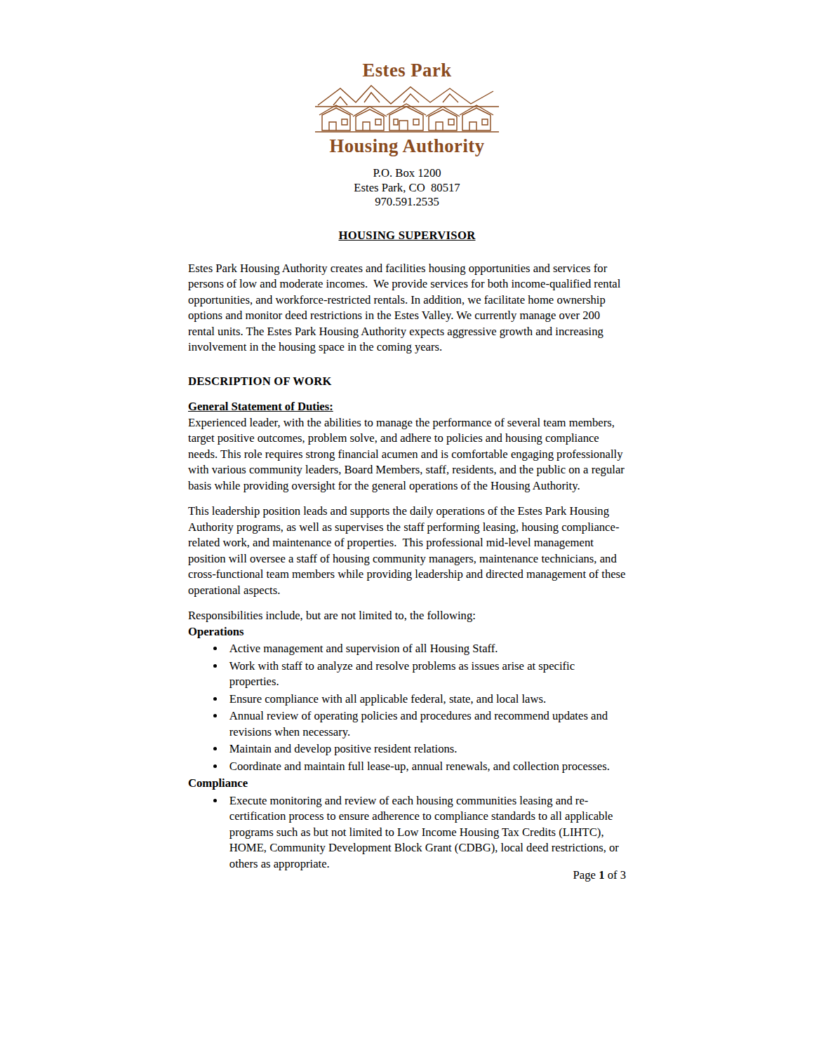Estes Park
Housing Authority
P.O. Box 1200
Estes Park, CO 80517
970.591.2535
HOUSING SUPERVISOR
Estes Park Housing Authority creates and facilities housing opportunities and services for persons of low and moderate incomes. We provide services for both income-qualified rental opportunities, and workforce-restricted rentals. In addition, we facilitate home ownership options and monitor deed restrictions in the Estes Valley. We currently manage over 200 rental units. The Estes Park Housing Authority expects aggressive growth and increasing involvement in the housing space in the coming years.
DESCRIPTION OF WORK
General Statement of Duties:
Experienced leader, with the abilities to manage the performance of several team members, target positive outcomes, problem solve, and adhere to policies and housing compliance needs. This role requires strong financial acumen and is comfortable engaging professionally with various community leaders, Board Members, staff, residents, and the public on a regular basis while providing oversight for the general operations of the Housing Authority.
This leadership position leads and supports the daily operations of the Estes Park Housing Authority programs, as well as supervises the staff performing leasing, housing compliance-related work, and maintenance of properties. This professional mid-level management position will oversee a staff of housing community managers, maintenance technicians, and cross-functional team members while providing leadership and directed management of these operational aspects.
Responsibilities include, but are not limited to, the following:
Operations
Active management and supervision of all Housing Staff.
Work with staff to analyze and resolve problems as issues arise at specific properties.
Ensure compliance with all applicable federal, state, and local laws.
Annual review of operating policies and procedures and recommend updates and revisions when necessary.
Maintain and develop positive resident relations.
Coordinate and maintain full lease-up, annual renewals, and collection processes.
Compliance
Execute monitoring and review of each housing communities leasing and re-certification process to ensure adherence to compliance standards to all applicable programs such as but not limited to Low Income Housing Tax Credits (LIHTC), HOME, Community Development Block Grant (CDBG), local deed restrictions, or others as appropriate.
Page 1 of 3